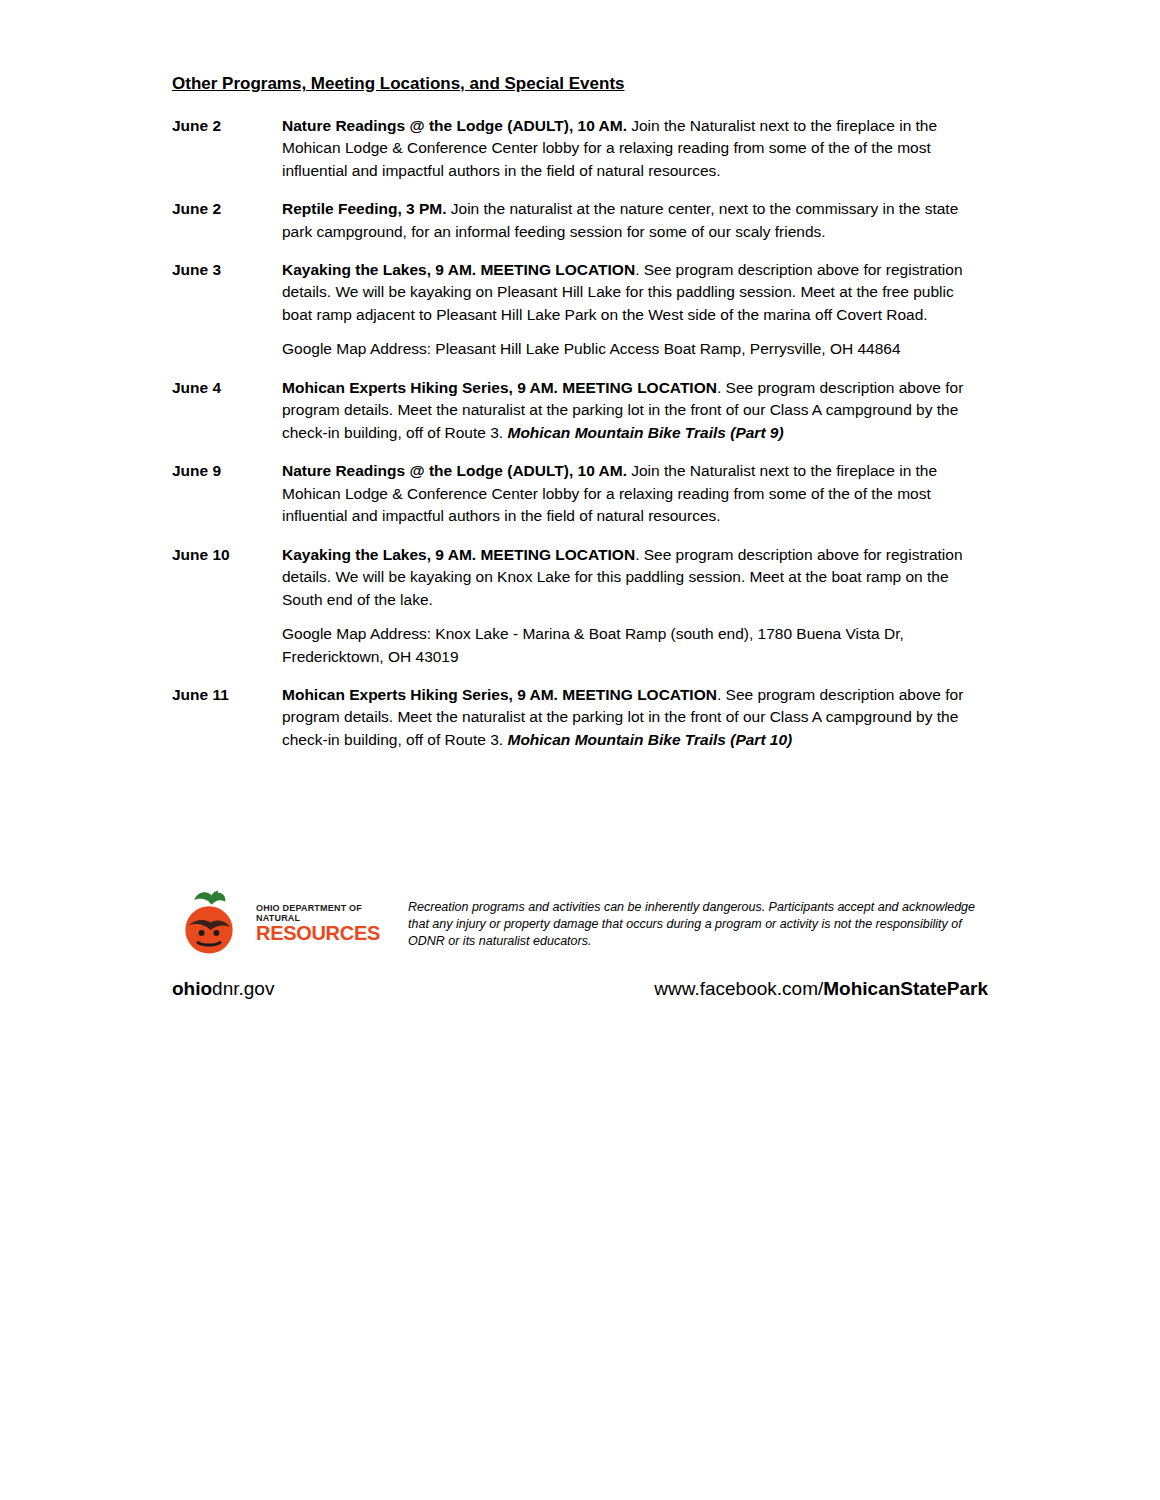Other Programs, Meeting Locations, and Special Events
| June 2 | Nature Readings @ the Lodge (ADULT), 10 AM. Join the Naturalist next to the fireplace in the Mohican Lodge & Conference Center lobby for a relaxing reading from some of the of the most influential and impactful authors in the field of natural resources. |
| June 2 | Reptile Feeding, 3 PM. Join the naturalist at the nature center, next to the commissary in the state park campground, for an informal feeding session for some of our scaly friends. |
| June 3 | Kayaking the Lakes, 9 AM. MEETING LOCATION . See program description above for registration details. We will be kayaking on Pleasant Hill Lake for this paddling session. Meet at the free public boat ramp adjacent to Pleasant Hill Lake Park on the West side of the marina off Covert Road. Google Map Address: Pleasant Hill Lake Public Access Boat Ramp, Perrysville, OH 44864 |
| June 4 | Mohican Experts Hiking Series, 9 AM. MEETING LOCATION . See program description above for program details. Meet the naturalist at the parking lot in the front of our Class A campground by the check-in building, off of Route 3. Mohican Mountain Bike Trails (Part 9) |
| June 9 | Nature Readings @ the Lodge (ADULT), 10 AM. Join the Naturalist next to the fireplace in the Mohican Lodge & Conference Center lobby for a relaxing reading from some of the of the most influential and impactful authors in the field of natural resources. |
| June 10 | Kayaking the Lakes, 9 AM. MEETING LOCATION . See program description above for registration details. We will be kayaking on Knox Lake for this paddling session. Meet at the boat ramp on the South end of the lake. Google Map Address: Knox Lake - Marina & Boat Ramp (south end), 1780 Buena Vista Dr, Fredericktown, OH 43019 |
| June 11 | Mohican Experts Hiking Series, 9 AM. MEETING LOCATION . See program description above for program details. Meet the naturalist at the parking lot in the front of our Class A campground by the check-in building, off of Route 3. Mohican Mountain Bike Trails (Part 10) |
OHIO DEPARTMENT OF
NATURAL
RESOURCES
Recreation programs and activities can be inherently dangerous. Participants accept and acknowledge that any injury or property damage that occurs during a program or activity is not the responsibility of ODNR or its naturalist educators.
ohio dnr.gov
www.facebook.com/MohicanStatePark